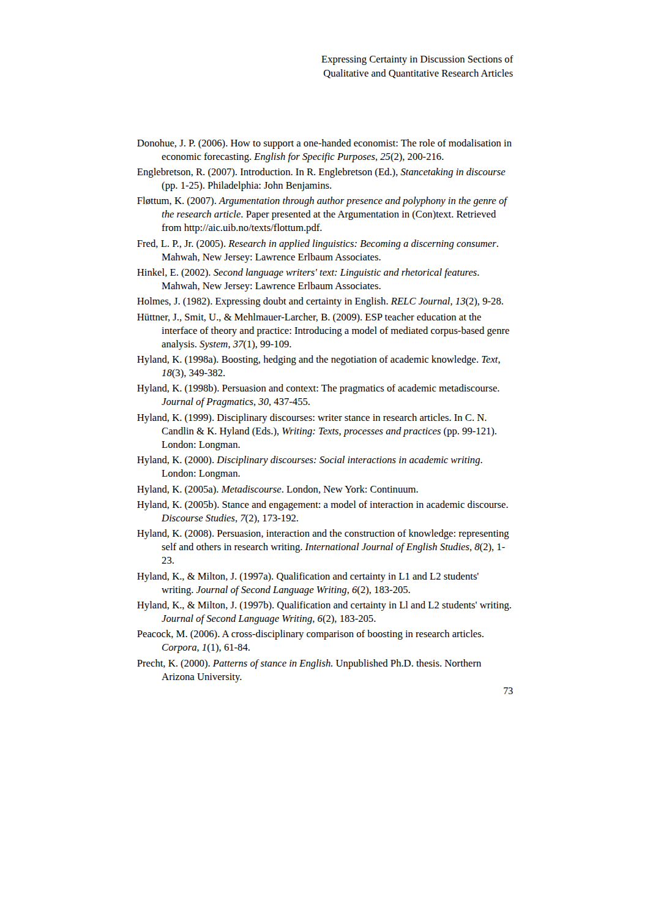Expressing Certainty in Discussion Sections of Qualitative and Quantitative Research Articles
Donohue, J. P. (2006). How to support a one-handed economist: The role of modalisation in economic forecasting. English for Specific Purposes, 25(2), 200-216.
Englebretson, R. (2007). Introduction. In R. Englebretson (Ed.), Stancetaking in discourse (pp. 1-25). Philadelphia: John Benjamins.
Fløttum, K. (2007). Argumentation through author presence and polyphony in the genre of the research article. Paper presented at the Argumentation in (Con)text. Retrieved from http://aic.uib.no/texts/flottum.pdf.
Fred, L. P., Jr. (2005). Research in applied linguistics: Becoming a discerning consumer. Mahwah, New Jersey: Lawrence Erlbaum Associates.
Hinkel, E. (2002). Second language writers' text: Linguistic and rhetorical features. Mahwah, New Jersey: Lawrence Erlbaum Associates.
Holmes, J. (1982). Expressing doubt and certainty in English. RELC Journal, 13(2), 9-28.
Hüttner, J., Smit, U., & Mehlmauer-Larcher, B. (2009). ESP teacher education at the interface of theory and practice: Introducing a model of mediated corpus-based genre analysis. System, 37(1), 99-109.
Hyland, K. (1998a). Boosting, hedging and the negotiation of academic knowledge. Text, 18(3), 349-382.
Hyland, K. (1998b). Persuasion and context: The pragmatics of academic metadiscourse. Journal of Pragmatics, 30, 437-455.
Hyland, K. (1999). Disciplinary discourses: writer stance in research articles. In C. N. Candlin & K. Hyland (Eds.), Writing: Texts, processes and practices (pp. 99-121). London: Longman.
Hyland, K. (2000). Disciplinary discourses: Social interactions in academic writing. London: Longman.
Hyland, K. (2005a). Metadiscourse. London, New York: Continuum.
Hyland, K. (2005b). Stance and engagement: a model of interaction in academic discourse. Discourse Studies, 7(2), 173-192.
Hyland, K. (2008). Persuasion, interaction and the construction of knowledge: representing self and others in research writing. International Journal of English Studies, 8(2), 1-23.
Hyland, K., & Milton, J. (1997a). Qualification and certainty in L1 and L2 students' writing. Journal of Second Language Writing, 6(2), 183-205.
Hyland, K., & Milton, J. (1997b). Qualification and certainty in Ll and L2 students' writing. Journal of Second Language Writing, 6(2), 183-205.
Peacock, M. (2006). A cross-disciplinary comparison of boosting in research articles. Corpora, 1(1), 61-84.
Precht, K. (2000). Patterns of stance in English. Unpublished Ph.D. thesis. Northern Arizona University.
73